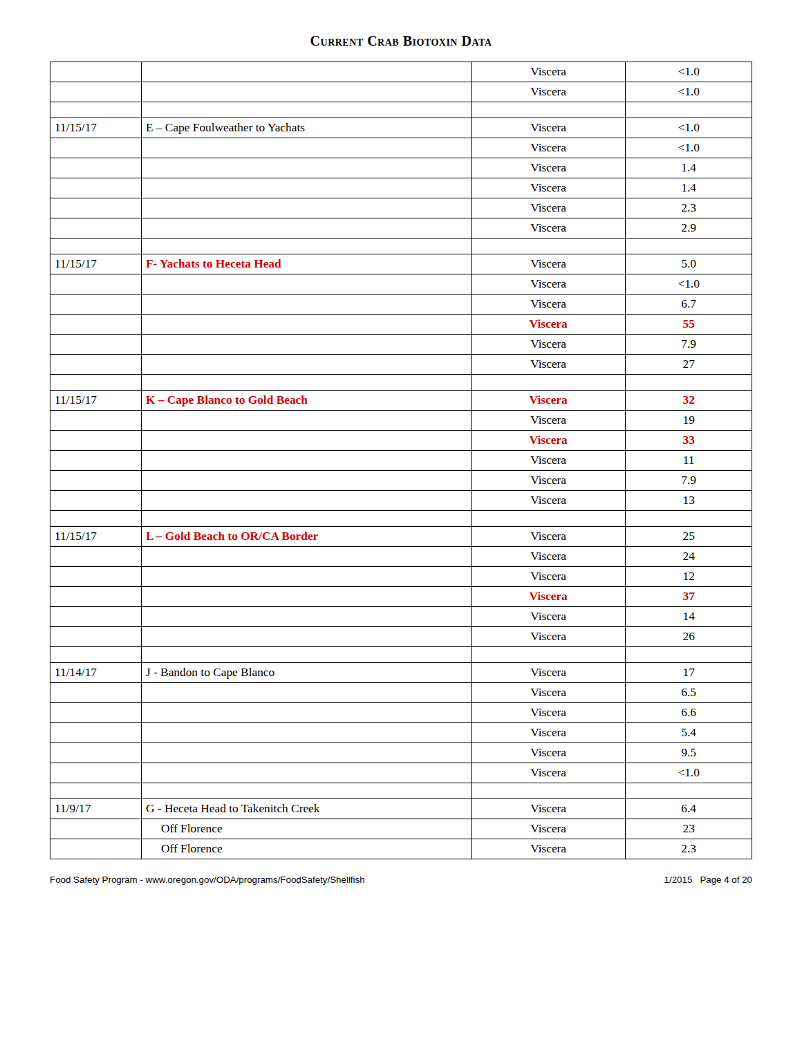Current Crab Biotoxin Data
| | | Viscera | <1.0 |
| | | Viscera | <1.0 |
| 11/15/17 | E – Cape Foulweather to Yachats | Viscera | <1.0 |
| | | Viscera | <1.0 |
| | | Viscera | 1.4 |
| | | Viscera | 1.4 |
| | | Viscera | 2.3 |
| | | Viscera | 2.9 |
| 11/15/17 | F- Yachats to Heceta Head | Viscera | 5.0 |
| | | Viscera | <1.0 |
| | | Viscera | 6.7 |
| | | Viscera | 55 |
| | | Viscera | 7.9 |
| | | Viscera | 27 |
| 11/15/17 | K – Cape Blanco to Gold Beach | Viscera | 32 |
| | | Viscera | 19 |
| | | Viscera | 33 |
| | | Viscera | 11 |
| | | Viscera | 7.9 |
| | | Viscera | 13 |
| 11/15/17 | L – Gold Beach to OR/CA Border | Viscera | 25 |
| | | Viscera | 24 |
| | | Viscera | 12 |
| | | Viscera | 37 |
| | | Viscera | 14 |
| | | Viscera | 26 |
| 11/14/17 | J - Bandon to Cape Blanco | Viscera | 17 |
| | | Viscera | 6.5 |
| | | Viscera | 6.6 |
| | | Viscera | 5.4 |
| | | Viscera | 9.5 |
| | | Viscera | <1.0 |
| 11/9/17 | G - Heceta Head to Takenitch Creek | Viscera | 6.4 |
| | Off Florence | Viscera | 23 |
| | Off Florence | Viscera | 2.3 |
Food Safety Program - www.oregon.gov/ODA/programs/FoodSafety/Shellfish
1/2015 Page 4 of 20